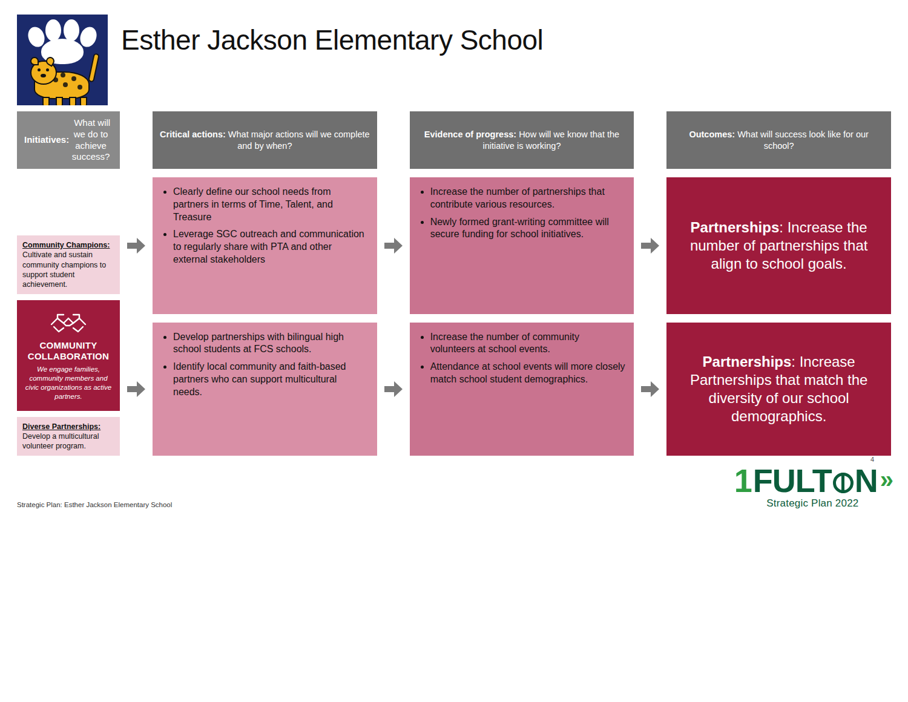Esther Jackson Elementary School
Initiatives: What will we do to achieve success?
Critical actions: What major actions will we complete and by when?
Evidence of progress: How will we know that the initiative is working?
Outcomes: What will success look like for our school?
Community Champions: Cultivate and sustain community champions to support student achievement.
COMMUNITY
COLLABORATION
We engage families, community members and civic organizations as active partners.
Diverse Partnerships: Develop a multicultural volunteer program.
Clearly define our school needs from partners in terms of Time, Talent, and Treasure
Leverage SGC outreach and communication to regularly share with PTA and other external stakeholders
Increase the number of partnerships that contribute various resources.
Newly formed grant-writing committee will secure funding for school initiatives.
Partnerships: Increase the number of partnerships that align to school goals.
Develop partnerships with bilingual high school students at FCS schools.
Identify local community and faith-based partners who can support multicultural needs.
Increase the number of community volunteers at school events.
Attendance at school events will more closely match school student demographics.
Partnerships: Increase Partnerships that match the diversity of our school demographics.
Strategic Plan: Esther Jackson Elementary School
1 FULT N»
Strategic Plan 2022
4